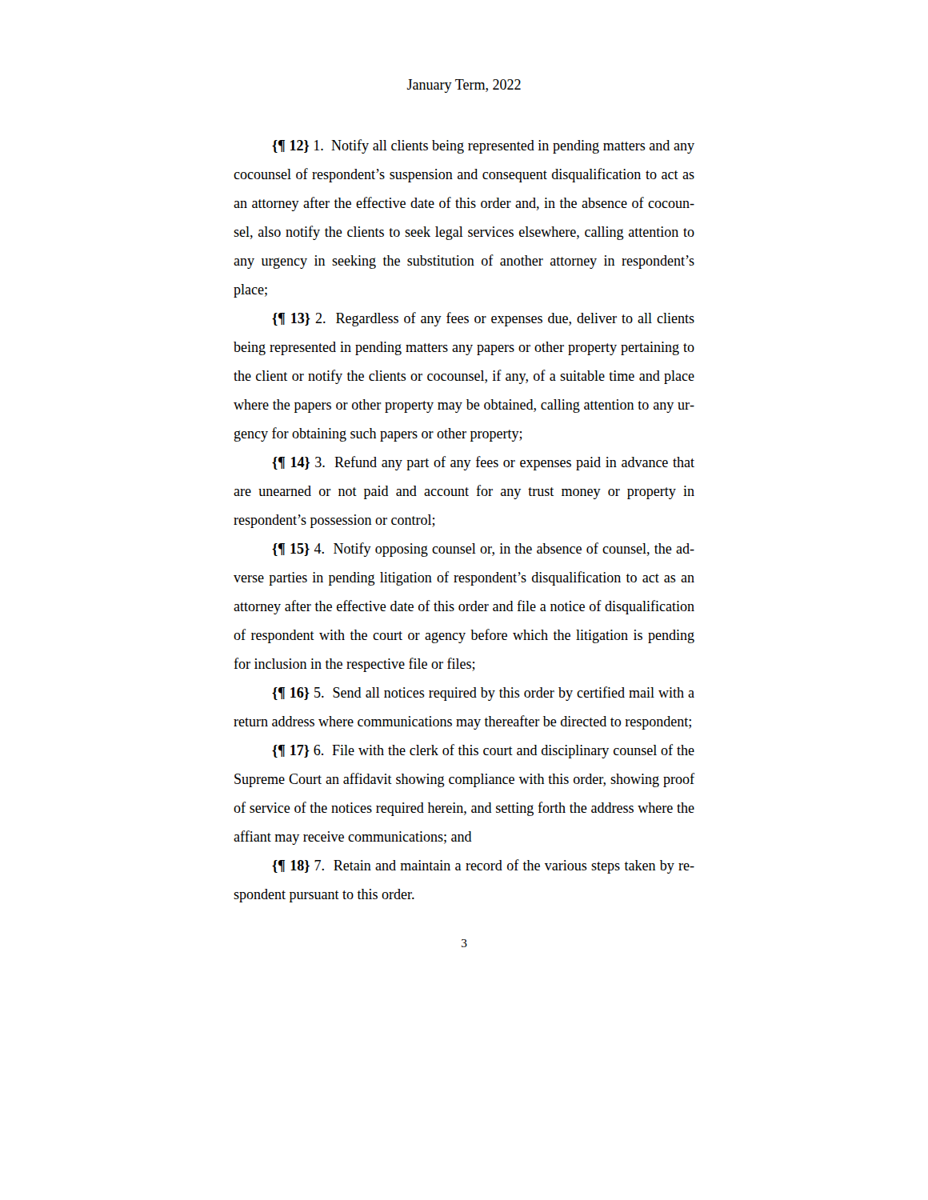January Term, 2022
{¶ 12} 1. Notify all clients being represented in pending matters and any cocounsel of respondent’s suspension and consequent disqualification to act as an attorney after the effective date of this order and, in the absence of cocounsel, also notify the clients to seek legal services elsewhere, calling attention to any urgency in seeking the substitution of another attorney in respondent’s place;
{¶ 13} 2. Regardless of any fees or expenses due, deliver to all clients being represented in pending matters any papers or other property pertaining to the client or notify the clients or cocounsel, if any, of a suitable time and place where the papers or other property may be obtained, calling attention to any urgency for obtaining such papers or other property;
{¶ 14} 3. Refund any part of any fees or expenses paid in advance that are unearned or not paid and account for any trust money or property in respondent’s possession or control;
{¶ 15} 4. Notify opposing counsel or, in the absence of counsel, the adverse parties in pending litigation of respondent’s disqualification to act as an attorney after the effective date of this order and file a notice of disqualification of respondent with the court or agency before which the litigation is pending for inclusion in the respective file or files;
{¶ 16} 5. Send all notices required by this order by certified mail with a return address where communications may thereafter be directed to respondent;
{¶ 17} 6. File with the clerk of this court and disciplinary counsel of the Supreme Court an affidavit showing compliance with this order, showing proof of service of the notices required herein, and setting forth the address where the affiant may receive communications; and
{¶ 18} 7. Retain and maintain a record of the various steps taken by respondent pursuant to this order.
3